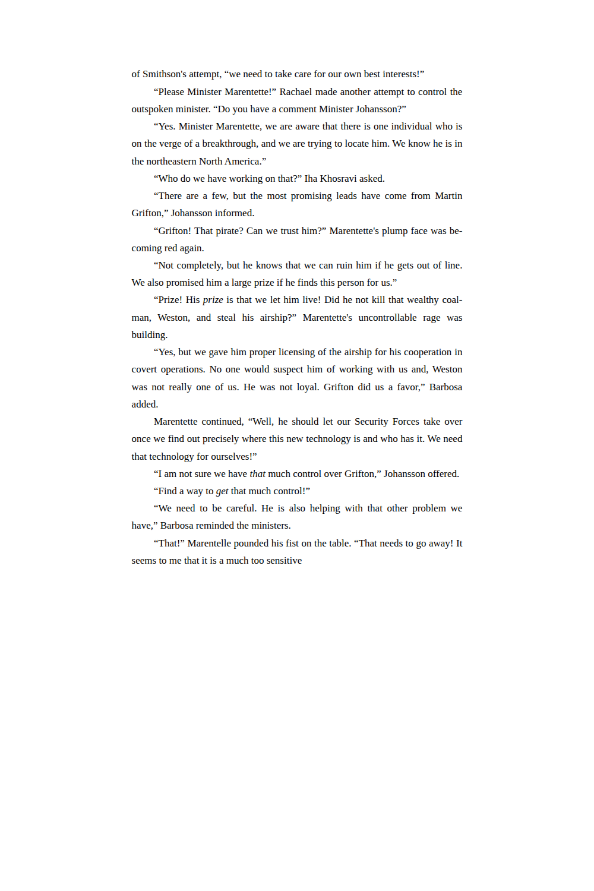of Smithson's attempt, “we need to take care for our own best interests!”
“Please Minister Marentette!” Rachael made another attempt to control the outspoken minister. “Do you have a comment Minister Johansson?”
“Yes. Minister Marentette, we are aware that there is one individual who is on the verge of a breakthrough, and we are trying to locate him. We know he is in the northeastern North America.”
“Who do we have working on that?” Iha Khosravi asked.
“There are a few, but the most promising leads have come from Martin Grifton,” Johansson informed.
“Grifton! That pirate? Can we trust him?” Marentette's plump face was becoming red again.
“Not completely, but he knows that we can ruin him if he gets out of line. We also promised him a large prize if he finds this person for us.”
“Prize! His prize is that we let him live! Did he not kill that wealthy coalman, Weston, and steal his airship?” Marentette's uncontrollable rage was building.
“Yes, but we gave him proper licensing of the airship for his cooperation in covert operations. No one would suspect him of working with us and, Weston was not really one of us. He was not loyal. Grifton did us a favor,” Barbosa added.
Marentette continued, “Well, he should let our Security Forces take over once we find out precisely where this new technology is and who has it. We need that technology for ourselves!”
“I am not sure we have that much control over Grifton,” Johansson offered.
“Find a way to get that much control!”
“We need to be careful. He is also helping with that other problem we have,” Barbosa reminded the ministers.
“That!” Marentelle pounded his fist on the table. “That needs to go away! It seems to me that it is a much too sensitive